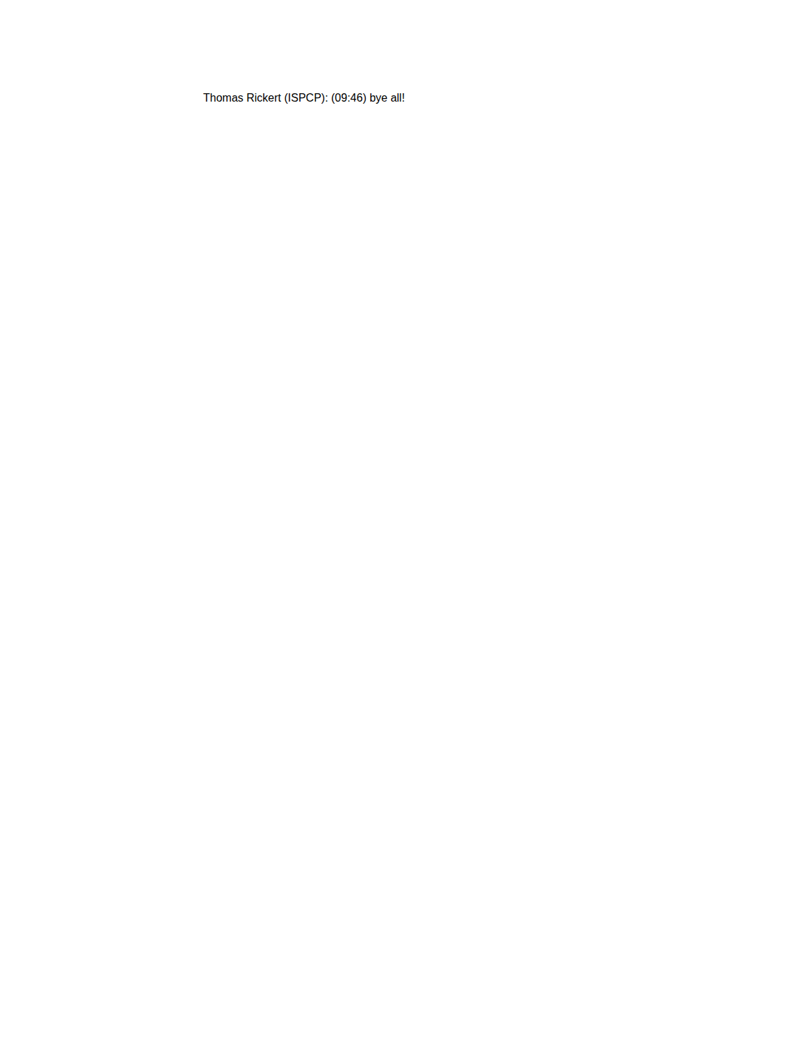Thomas Rickert (ISPCP): (09:46) bye all!